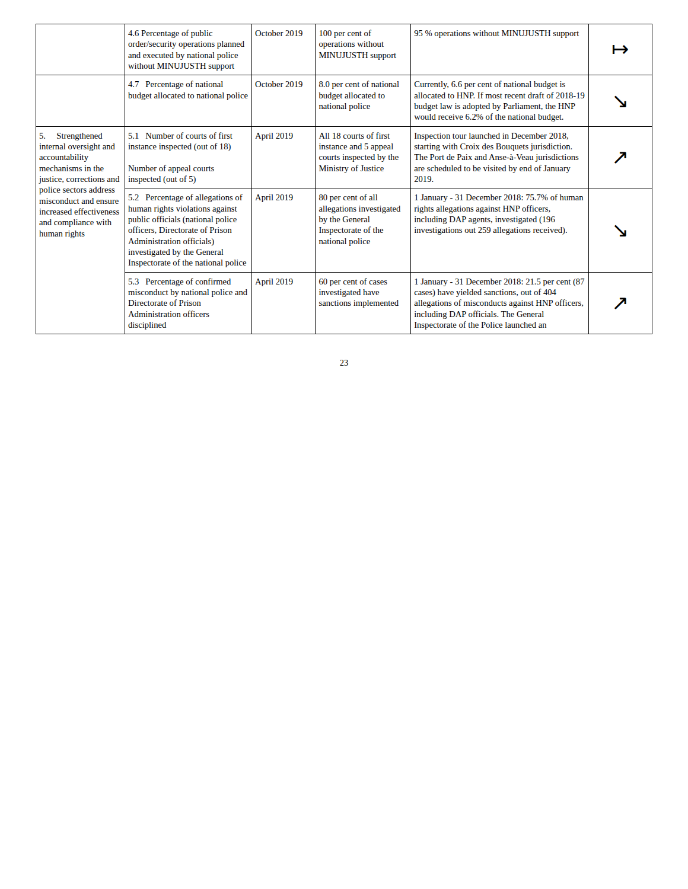| | 4.6 Percentage of public order/security operations planned and executed by national police without MINUJUSTH support | October 2019 | 100 per cent of operations without MINUJUSTH support | 95 % operations without MINUJUSTH support | ↦ |
| | 4.7 Percentage of national budget allocated to national police | October 2019 | 8.0 per cent of national budget allocated to national police | Currently, 6.6 per cent of national budget is allocated to HNP. If most recent draft of 2018-19 budget law is adopted by Parliament, the HNP would receive 6.2% of the national budget. | ↘ |
| 5. Strengthened internal oversight and accountability mechanisms in the justice, corrections and police sectors address misconduct and ensure increased effectiveness and compliance with human rights | 5.1 Number of courts of first instance inspected (out of 18) Number of appeal courts inspected (out of 5) | April 2019 | All 18 courts of first instance and 5 appeal courts inspected by the Ministry of Justice | Inspection tour launched in December 2018, starting with Croix des Bouquets jurisdiction. The Port de Paix and Anse-à-Veau jurisdictions are scheduled to be visited by end of January 2019. | ↗ |
| 5.2 Percentage of allegations of human rights violations against public officials (national police officers, Directorate of Prison Administration officials) investigated by the General Inspectorate of the national police | April 2019 | 80 per cent of all allegations investigated by the General Inspectorate of the national police | 1 January - 31 December 2018: 75.7% of human rights allegations against HNP officers, including DAP agents, investigated (196 investigations out 259 allegations received). | ↘ |
| 5.3 Percentage of confirmed misconduct by national police and Directorate of Prison Administration officers disciplined | April 2019 | 60 per cent of cases investigated have sanctions implemented | 1 January - 31 December 2018: 21.5 per cent (87 cases) have yielded sanctions, out of 404 allegations of misconducts against HNP officers, including DAP officials. The General Inspectorate of the Police launched an | ↗ |
23